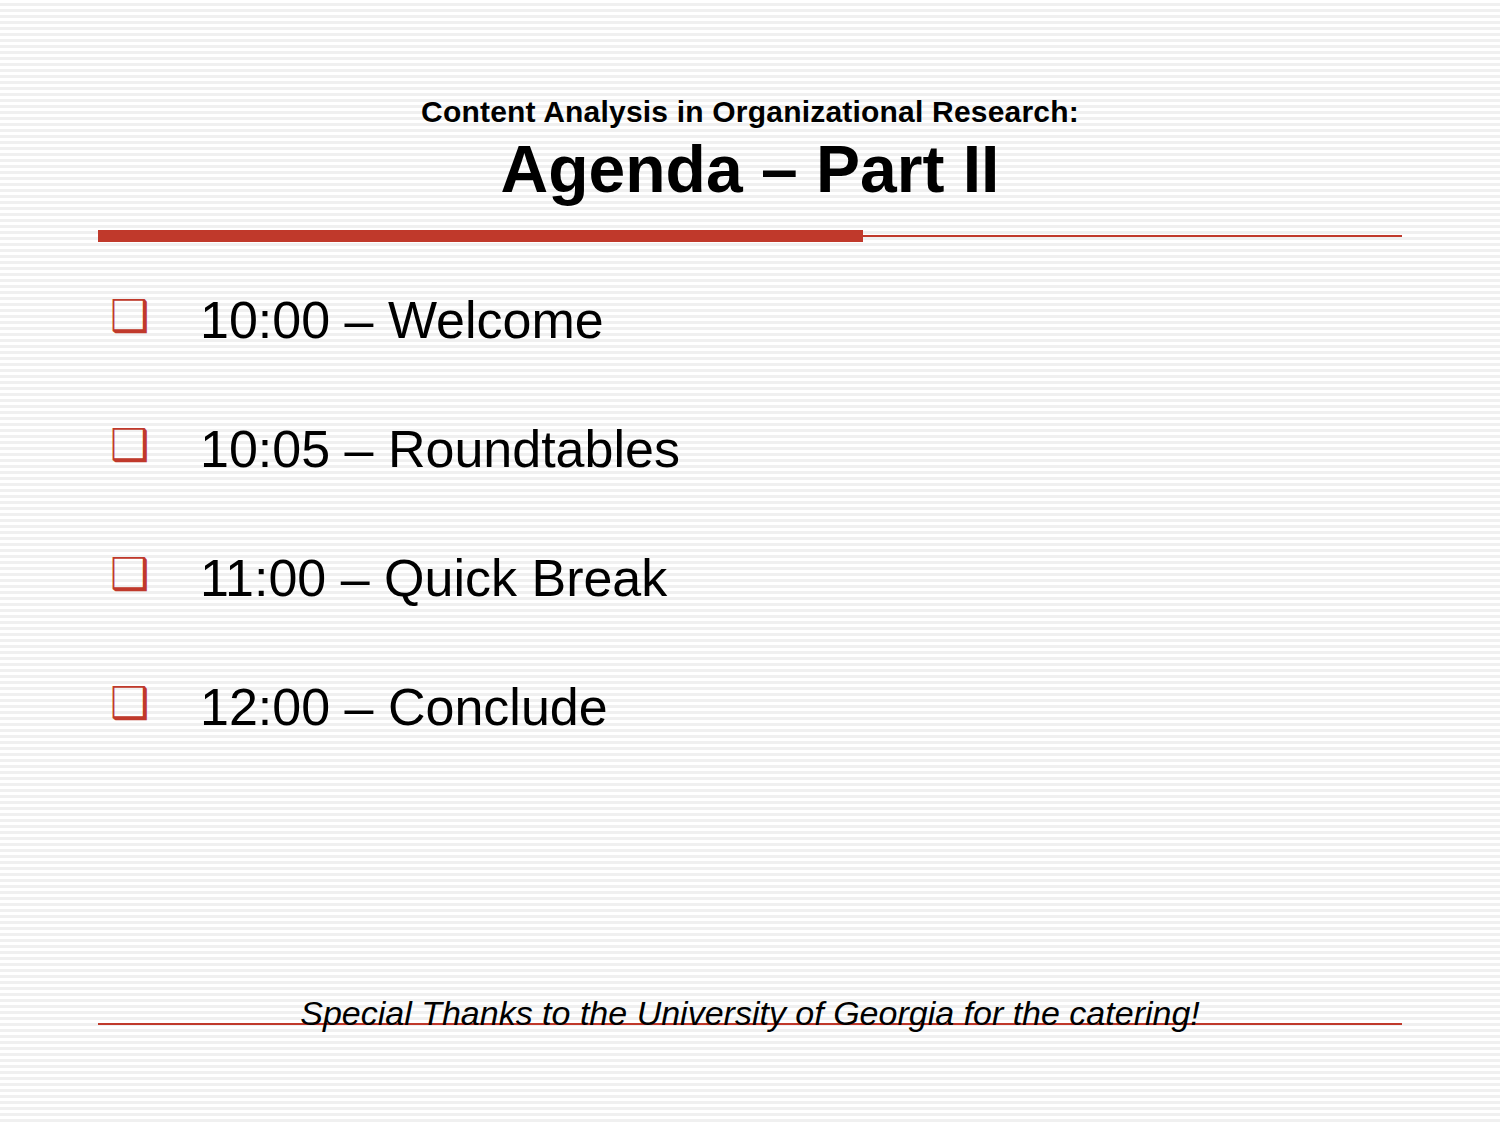Content Analysis in Organizational Research:
Agenda – Part II
❑10:00 – Welcome
❑10:05 – Roundtables
❑11:00 – Quick Break
❑12:00 – Conclude
Special Thanks to the University of Georgia for the catering!